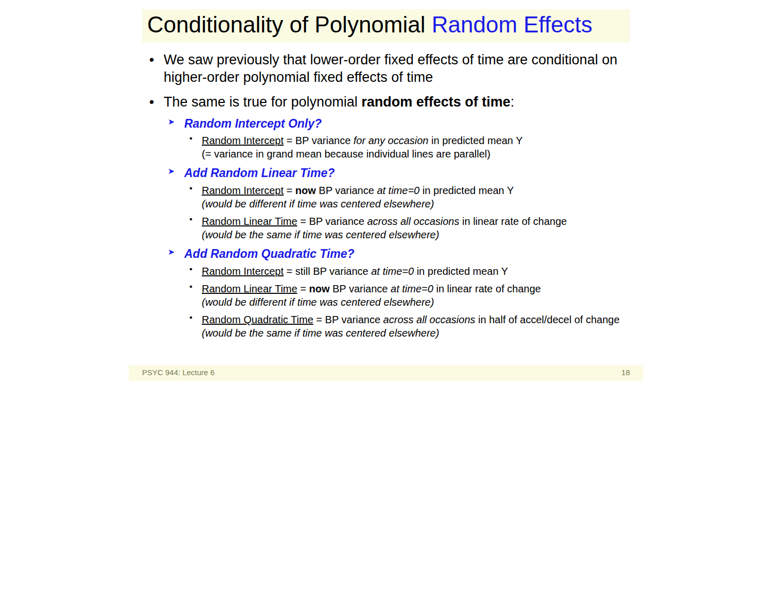Conditionality of Polynomial Random Effects
We saw previously that lower-order fixed effects of time are conditional on higher-order polynomial fixed effects of time
The same is true for polynomial random effects of time:
Random Intercept Only?
Random Intercept = BP variance for any occasion in predicted mean Y
(= variance in grand mean because individual lines are parallel)
Add Random Linear Time?
Random Intercept = now BP variance at time=0 in predicted mean Y
(would be different if time was centered elsewhere)
Random Linear Time = BP variance across all occasions in linear rate of change
(would be the same if time was centered elsewhere)
Add Random Quadratic Time?
Random Intercept = still BP variance at time=0 in predicted mean Y
Random Linear Time = now BP variance at time=0 in linear rate of change
(would be different if time was centered elsewhere)
Random Quadratic Time = BP variance across all occasions in half of accel/decel of change (would be the same if time was centered elsewhere)
PSYC 944: Lecture 6
18